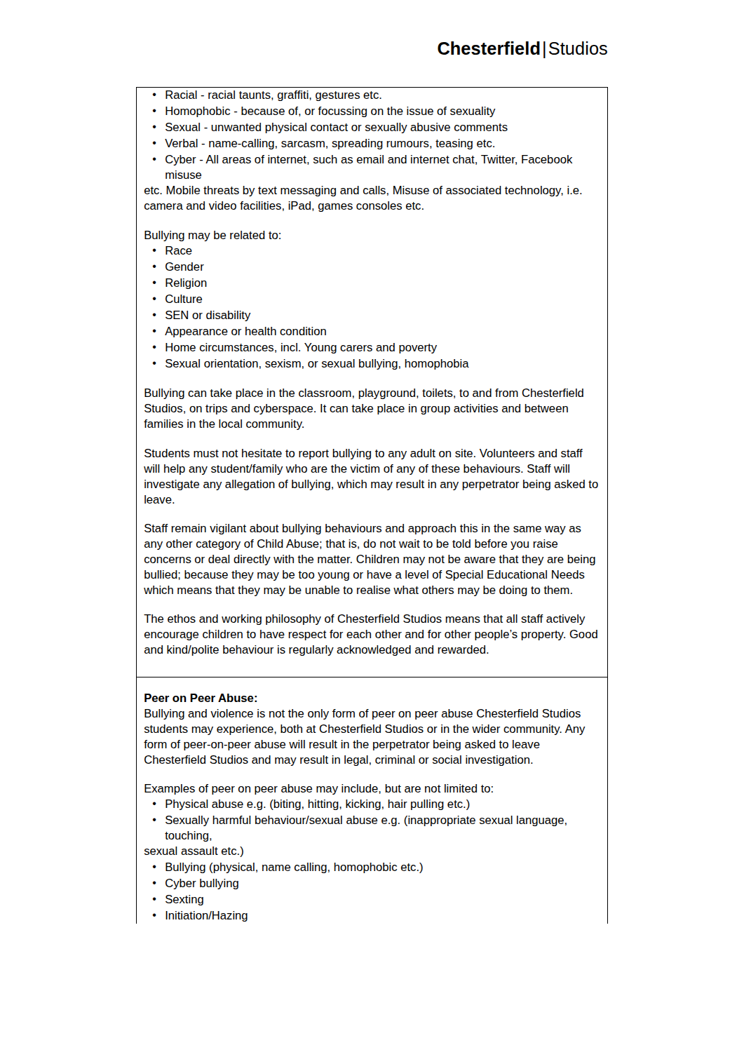Chesterfield|Studios
Racial - racial taunts, graffiti, gestures etc.
Homophobic - because of, or focussing on the issue of sexuality
Sexual - unwanted physical contact or sexually abusive comments
Verbal - name-calling, sarcasm, spreading rumours, teasing etc.
Cyber - All areas of internet, such as email and internet chat, Twitter, Facebook misuse etc. Mobile threats by text messaging and calls, Misuse of associated technology, i.e. camera and video facilities, iPad, games consoles etc.
Bullying may be related to:
Race
Gender
Religion
Culture
SEN or disability
Appearance or health condition
Home circumstances, incl. Young carers and poverty
Sexual orientation, sexism, or sexual bullying, homophobia
Bullying can take place in the classroom, playground, toilets, to and from Chesterfield Studios, on trips and cyberspace. It can take place in group activities and between families in the local community.
Students must not hesitate to report bullying to any adult on site. Volunteers and staff will help any student/family who are the victim of any of these behaviours. Staff will investigate any allegation of bullying, which may result in any perpetrator being asked to leave.
Staff remain vigilant about bullying behaviours and approach this in the same way as any other category of Child Abuse; that is, do not wait to be told before you raise concerns or deal directly with the matter. Children may not be aware that they are being bullied; because they may be too young or have a level of Special Educational Needs which means that they may be unable to realise what others may be doing to them.
The ethos and working philosophy of Chesterfield Studios means that all staff actively encourage children to have respect for each other and for other people’s property. Good and kind/polite behaviour is regularly acknowledged and rewarded.
Peer on Peer Abuse:
Bullying and violence is not the only form of peer on peer abuse Chesterfield Studios students may experience, both at Chesterfield Studios or in the wider community. Any form of peer-on-peer abuse will result in the perpetrator being asked to leave Chesterfield Studios and may result in legal, criminal or social investigation.
Examples of peer on peer abuse may include, but are not limited to:
Physical abuse e.g. (biting, hitting, kicking, hair pulling etc.)
Sexually harmful behaviour/sexual abuse e.g. (inappropriate sexual language, touching, sexual assault etc.)
Bullying (physical, name calling, homophobic etc.)
Cyber bullying
Sexting
Initiation/Hazing